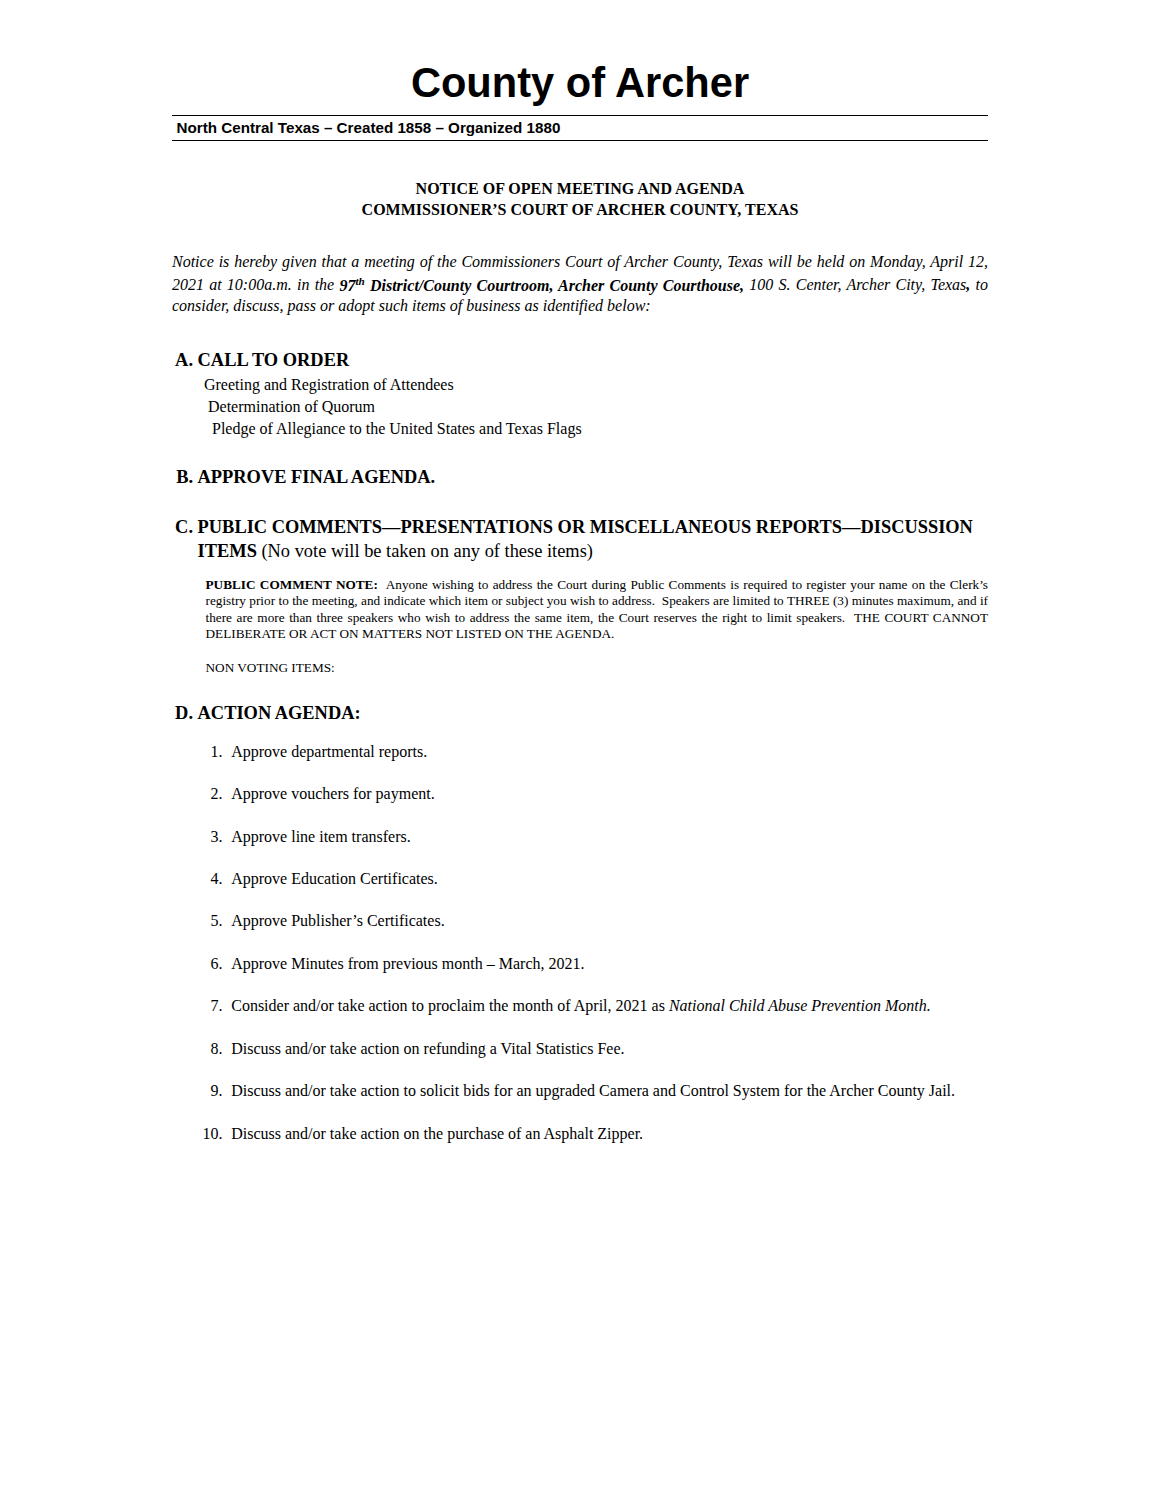County of Archer
North Central Texas – Created 1858 – Organized 1880
NOTICE OF OPEN MEETING AND AGENDA
COMMISSIONER’S COURT OF ARCHER COUNTY, TEXAS
Notice is hereby given that a meeting of the Commissioners Court of Archer County, Texas will be held on Monday, April 12, 2021 at 10:00a.m. in the 97th District/County Courtroom, Archer County Courthouse, 100 S. Center, Archer City, Texas, to consider, discuss, pass or adopt such items of business as identified below:
CALL TO ORDER
Greeting and Registration of Attendees
Determination of Quorum
Pledge of Allegiance to the United States and Texas Flags
APPROVE FINAL AGENDA.
PUBLIC COMMENTS—PRESENTATIONS OR MISCELLANEOUS REPORTS—DISCUSSION ITEMS (No vote will be taken on any of these items)
PUBLIC COMMENT NOTE: Anyone wishing to address the Court during Public Comments is required to register your name on the Clerk’s registry prior to the meeting, and indicate which item or subject you wish to address. Speakers are limited to THREE (3) minutes maximum, and if there are more than three speakers who wish to address the same item, the Court reserves the right to limit speakers. THE COURT CANNOT DELIBERATE OR ACT ON MATTERS NOT LISTED ON THE AGENDA.
NON VOTING ITEMS:
ACTION AGENDA:
Approve departmental reports.
Approve vouchers for payment.
Approve line item transfers.
Approve Education Certificates.
Approve Publisher’s Certificates.
Approve Minutes from previous month – March, 2021.
Consider and/or take action to proclaim the month of April, 2021 as National Child Abuse Prevention Month.
Discuss and/or take action on refunding a Vital Statistics Fee.
Discuss and/or take action to solicit bids for an upgraded Camera and Control System for the Archer County Jail.
Discuss and/or take action on the purchase of an Asphalt Zipper.